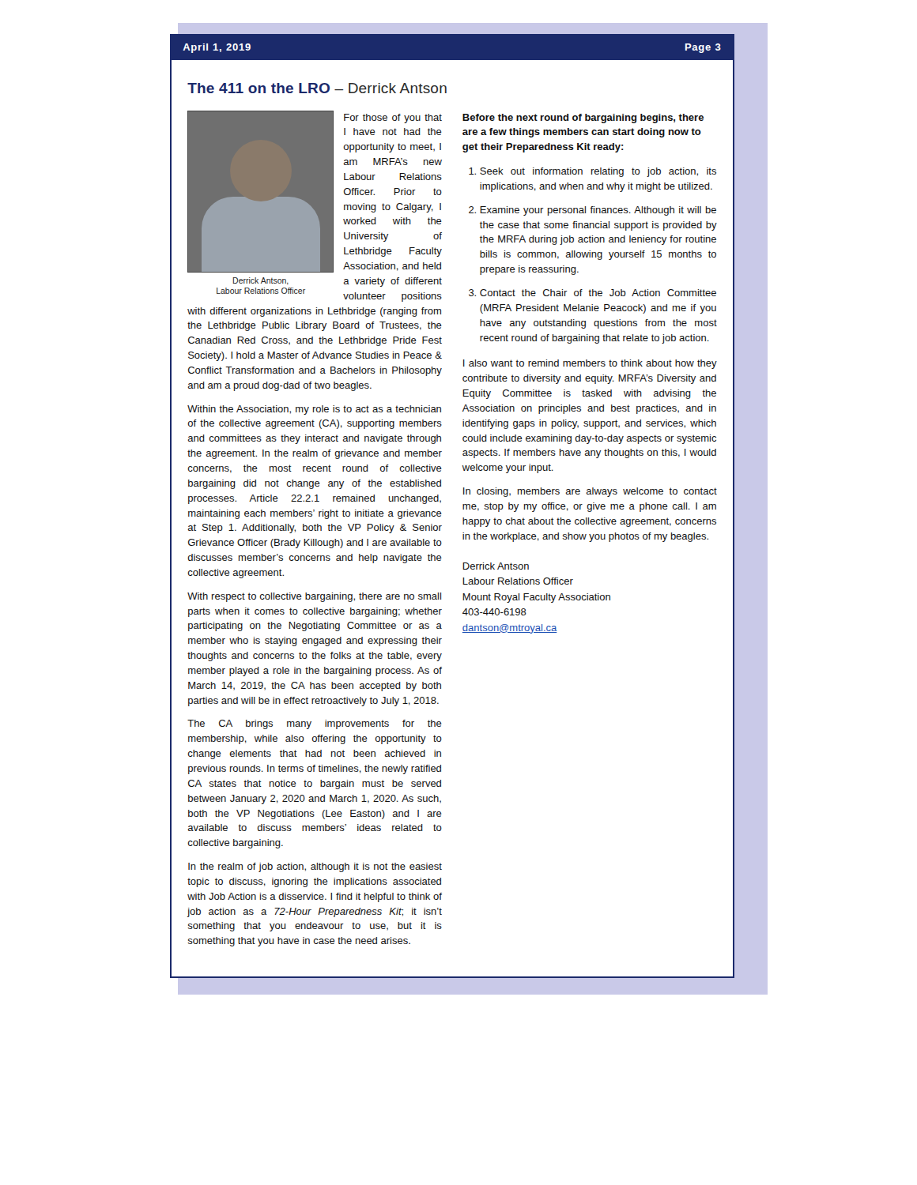April 1, 2019 Page 3
The 411 on the LRO – Derrick Antson
Derrick Antson,
Labour Relations Officer
For those of you that I have not had the opportunity to meet, I am MRFA’s new Labour Relations Officer. Prior to moving to Calgary, I worked with the University of Lethbridge Faculty Association, and held a variety of different volunteer positions with different organizations in Lethbridge (ranging from the Lethbridge Public Library Board of Trustees, the Canadian Red Cross, and the Lethbridge Pride Fest Society). I hold a Master of Advance Studies in Peace & Conflict Transformation and a Bachelors in Philosophy and am a proud dog-dad of two beagles.
Within the Association, my role is to act as a technician of the collective agreement (CA), supporting members and committees as they interact and navigate through the agreement. In the realm of grievance and member concerns, the most recent round of collective bargaining did not change any of the established processes. Article 22.2.1 remained unchanged, maintaining each members’ right to initiate a grievance at Step 1. Additionally, both the VP Policy & Senior Grievance Officer (Brady Killough) and I are available to discusses member’s concerns and help navigate the collective agreement.
With respect to collective bargaining, there are no small parts when it comes to collective bargaining; whether participating on the Negotiating Committee or as a member who is staying engaged and expressing their thoughts and concerns to the folks at the table, every member played a role in the bargaining process. As of March 14, 2019, the CA has been accepted by both parties and will be in effect retroactively to July 1, 2018.
The CA brings many improvements for the membership, while also offering the opportunity to change elements that had not been achieved in previous rounds. In terms of timelines, the newly ratified CA states that notice to bargain must be served between January 2, 2020 and March 1, 2020. As such, both the VP Negotiations (Lee Easton) and I are available to discuss members’ ideas related to collective bargaining.
In the realm of job action, although it is not the easiest topic to discuss, ignoring the implications associated with Job Action is a disservice. I find it helpful to think of job action as a 72-Hour Preparedness Kit; it isn’t something that you endeavour to use, but it is something that you have in case the need arises.
Before the next round of bargaining begins, there are a few things members can start doing now to get their Preparedness Kit ready:
Seek out information relating to job action, its implications, and when and why it might be utilized.
Examine your personal finances. Although it will be the case that some financial support is provided by the MRFA during job action and leniency for routine bills is common, allowing yourself 15 months to prepare is reassuring.
Contact the Chair of the Job Action Committee (MRFA President Melanie Peacock) and me if you have any outstanding questions from the most recent round of bargaining that relate to job action.
I also want to remind members to think about how they contribute to diversity and equity. MRFA’s Diversity and Equity Committee is tasked with advising the Association on principles and best practices, and in identifying gaps in policy, support, and services, which could include examining day-to-day aspects or systemic aspects. If members have any thoughts on this, I would welcome your input.
In closing, members are always welcome to contact me, stop by my office, or give me a phone call. I am happy to chat about the collective agreement, concerns in the workplace, and show you photos of my beagles.
Derrick Antson
Labour Relations Officer
Mount Royal Faculty Association
403-440-6198
dantson@mtroyal.ca